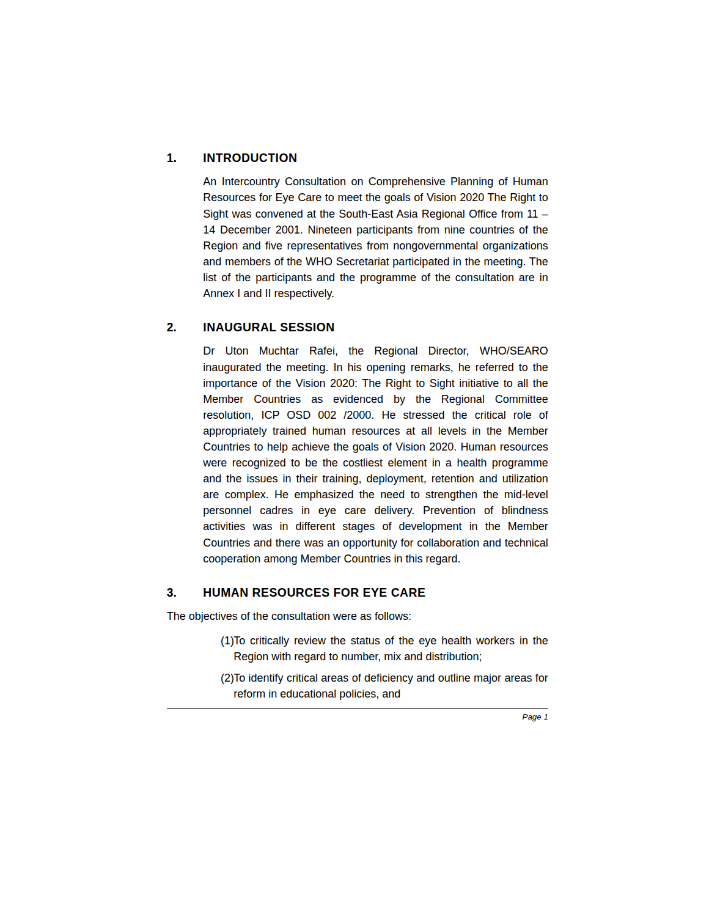1.
Introduction
An Intercountry Consultation on Comprehensive Planning of Human Resources for Eye Care to meet the goals of Vision 2020 The Right to Sight was convened at the South-East Asia Regional Office from 11 – 14 December 2001. Nineteen participants from nine countries of the Region and five representatives from nongovernmental organizations and members of the WHO Secretariat participated in the meeting. The list of the participants and the programme of the consultation are in Annex I and II respectively.
2.
Inaugural Session
Dr Uton Muchtar Rafei, the Regional Director, WHO/SEARO inaugurated the meeting. In his opening remarks, he referred to the importance of the Vision 2020: The Right to Sight initiative to all the Member Countries as evidenced by the Regional Committee resolution, ICP OSD 002 /2000. He stressed the critical role of appropriately trained human resources at all levels in the Member Countries to help achieve the goals of Vision 2020. Human resources were recognized to be the costliest element in a health programme and the issues in their training, deployment, retention and utilization are complex. He emphasized the need to strengthen the mid-level personnel cadres in eye care delivery. Prevention of blindness activities was in different stages of development in the Member Countries and there was an opportunity for collaboration and technical cooperation among Member Countries in this regard.
3.
Human Resources for Eye Care
The objectives of the consultation were as follows:
(1)
To critically review the status of the eye health workers in the Region with regard to number, mix and distribution;
(2)
To identify critical areas of deficiency and outline major areas for reform in educational policies, and
Page 1